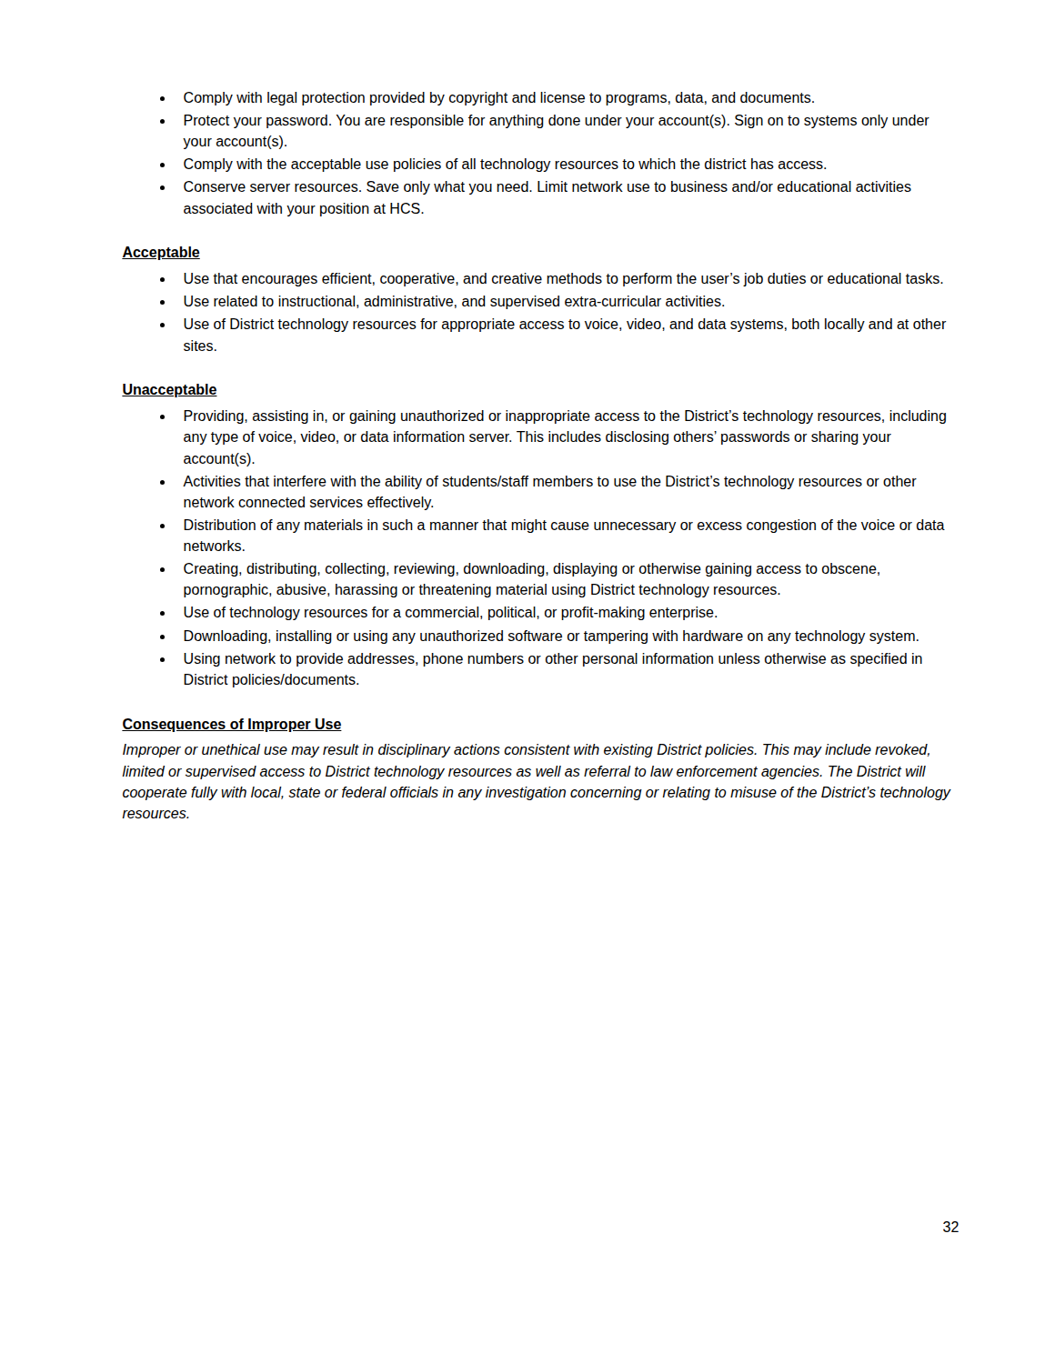Comply with legal protection provided by copyright and license to programs, data, and documents.
Protect your password. You are responsible for anything done under your account(s). Sign on to systems only under your account(s).
Comply with the acceptable use policies of all technology resources to which the district has access.
Conserve server resources. Save only what you need. Limit network use to business and/or educational activities associated with your position at HCS.
Acceptable
Use that encourages efficient, cooperative, and creative methods to perform the user’s job duties or educational tasks.
Use related to instructional, administrative, and supervised extra-curricular activities.
Use of District technology resources for appropriate access to voice, video, and data systems, both locally and at other sites.
Unacceptable
Providing, assisting in, or gaining unauthorized or inappropriate access to the District’s technology resources, including any type of voice, video, or data information server. This includes disclosing others’ passwords or sharing your account(s).
Activities that interfere with the ability of students/staff members to use the District’s technology resources or other network connected services effectively.
Distribution of any materials in such a manner that might cause unnecessary or excess congestion of the voice or data networks.
Creating, distributing, collecting, reviewing, downloading, displaying or otherwise gaining access to obscene, pornographic, abusive, harassing or threatening material using District technology resources.
Use of technology resources for a commercial, political, or profit-making enterprise.
Downloading, installing or using any unauthorized software or tampering with hardware on any technology system.
Using network to provide addresses, phone numbers or other personal information unless otherwise as specified in District policies/documents.
Consequences of Improper Use
Improper or unethical use may result in disciplinary actions consistent with existing District policies. This may include revoked, limited or supervised access to District technology resources as well as referral to law enforcement agencies. The District will cooperate fully with local, state or federal officials in any investigation concerning or relating to misuse of the District’s technology resources.
32